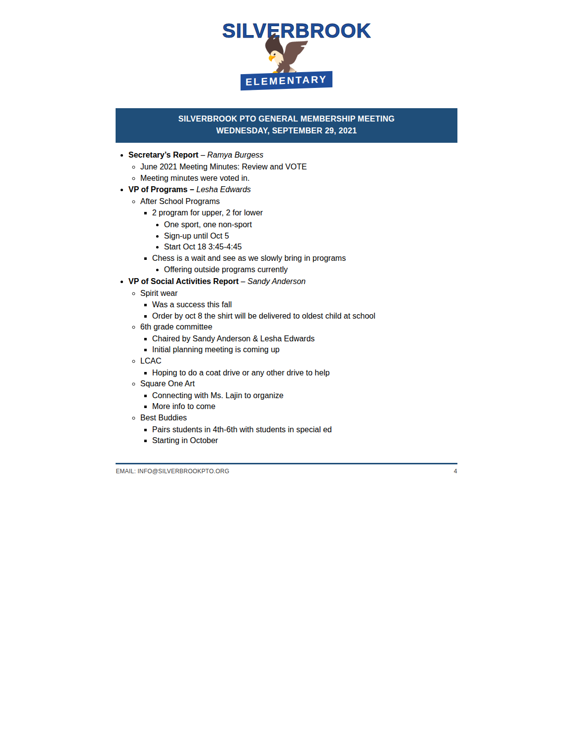SILVERBROOK
🦅
ELEMENTARY
SILVERBROOK PTO GENERAL MEMBERSHIP MEETING
WEDNESDAY, SEPTEMBER 29, 2021
Secretary’s Report – Ramya Burgess
June 2021 Meeting Minutes: Review and VOTE
Meeting minutes were voted in.
VP of Programs – Lesha Edwards
After School Programs
2 program for upper, 2 for lower
One sport, one non-sport
Sign-up until Oct 5
Start Oct 18 3:45-4:45
Chess is a wait and see as we slowly bring in programs
Offering outside programs currently
VP of Social Activities Report – Sandy Anderson
Spirit wear
Was a success this fall
Order by oct 8 the shirt will be delivered to oldest child at school
6th grade committee
Chaired by Sandy Anderson & Lesha Edwards
Initial planning meeting is coming up
LCAC
Hoping to do a coat drive or any other drive to help
Square One Art
Connecting with Ms. Lajin to organize
More info to come
Best Buddies
Pairs students in 4th-6th with students in special ed
Starting in October
Email: info@silverbrookpto.org 4